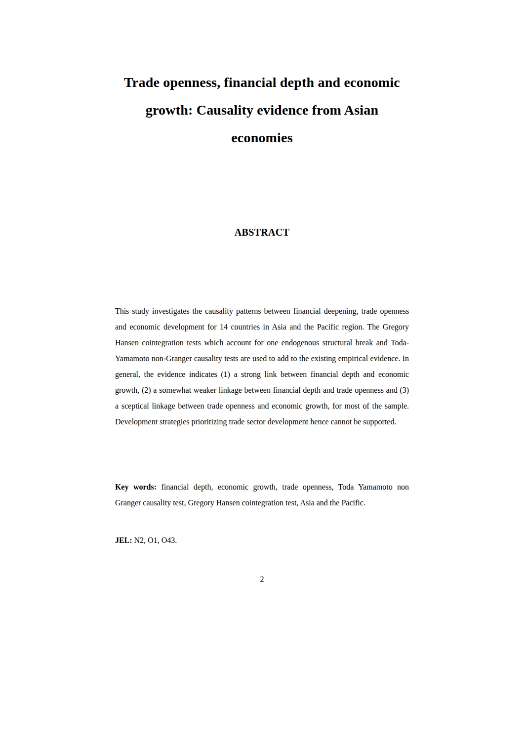Trade openness, financial depth and economic growth: Causality evidence from Asian economies
ABSTRACT
This study investigates the causality patterns between financial deepening, trade openness and economic development for 14 countries in Asia and the Pacific region. The Gregory Hansen cointegration tests which account for one endogenous structural break and Toda-Yamamoto non-Granger causality tests are used to add to the existing empirical evidence. In general, the evidence indicates (1) a strong link between financial depth and economic growth, (2) a somewhat weaker linkage between financial depth and trade openness and (3) a sceptical linkage between trade openness and economic growth, for most of the sample. Development strategies prioritizing trade sector development hence cannot be supported.
Key words: financial depth, economic growth, trade openness, Toda Yamamoto non Granger causality test, Gregory Hansen cointegration test, Asia and the Pacific.
JEL: N2, O1, O43.
2